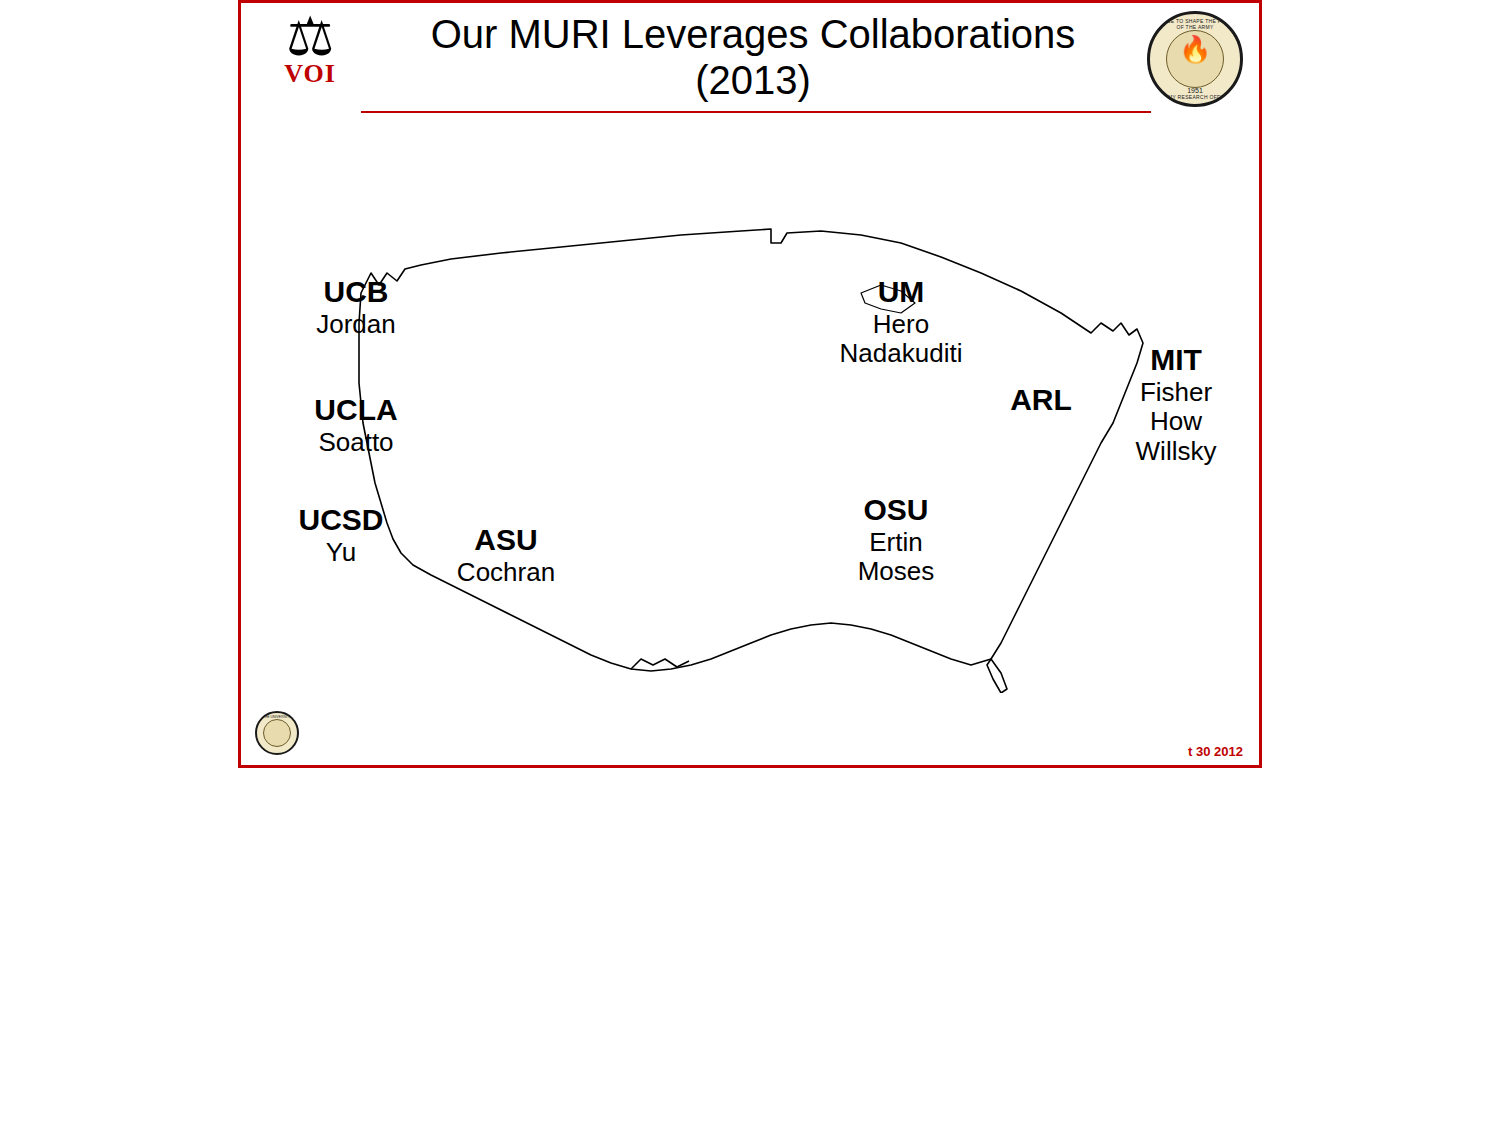⚖
VOI
Science to shape the future of the Army
🔥
1951
Army Research Office
Our MURI Leverages Collaborations
(2013)
UCB Jordan
UCLA Soatto
UCSD Yu
ASU Cochran
UM Hero Nadakuditi
ARL
MIT Fisher How Willsky
OSU Ertin Moses
The University
t 30 2012